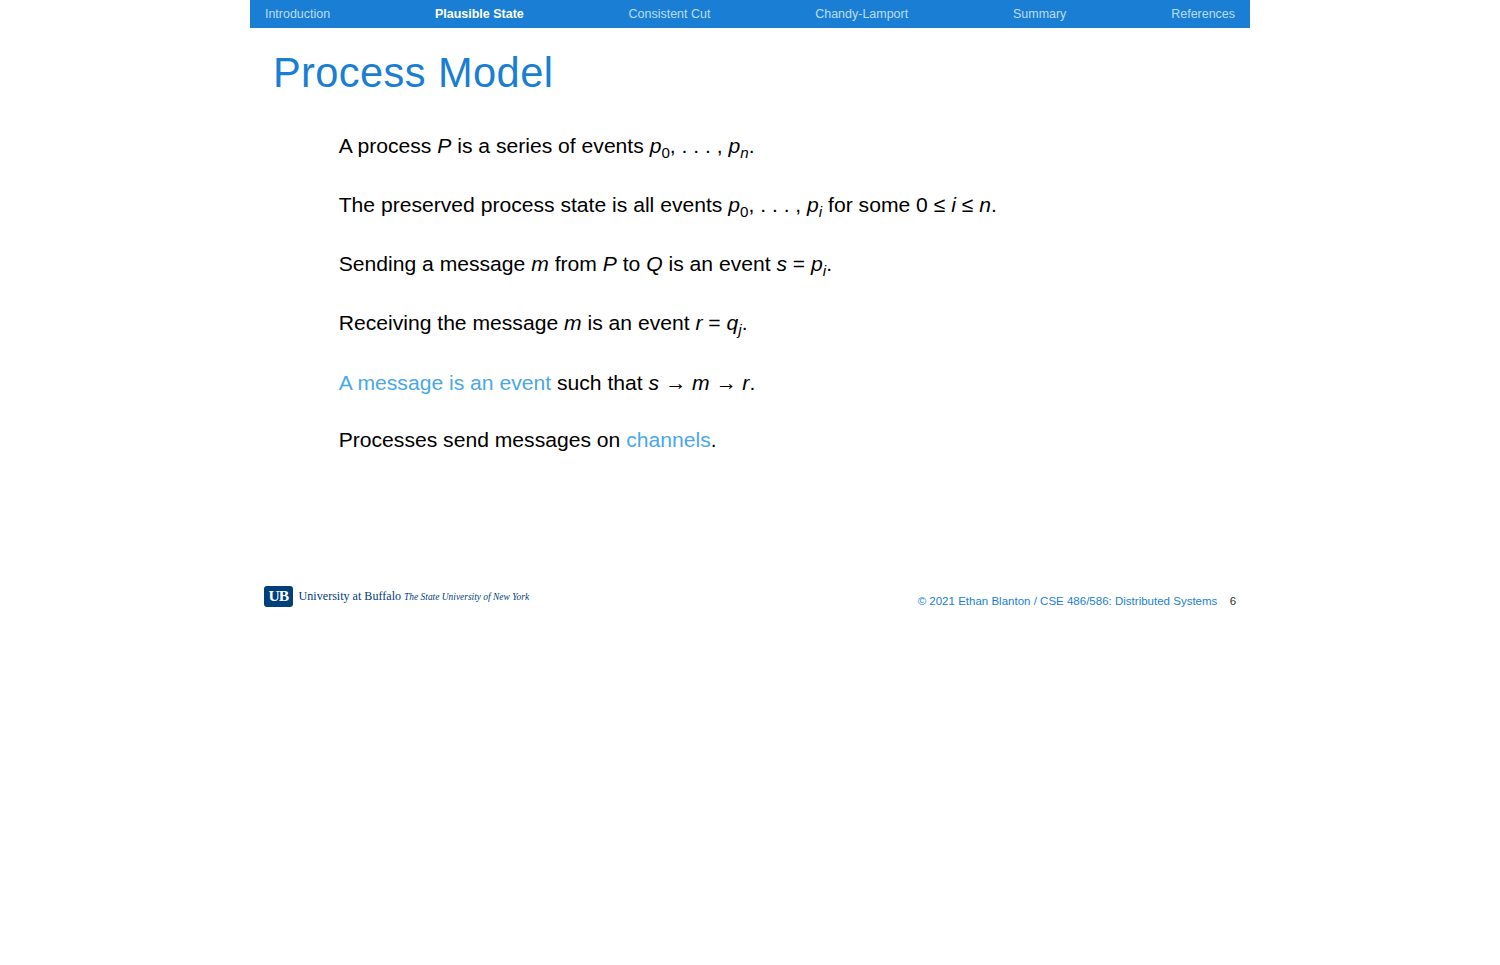Introduction Plausible State Consistent Cut Chandy-Lamport Summary References
Process Model
A process P is a series of events p0, . . . , pn.
The preserved process state is all events p0, . . . , pi for some 0 ≤ i ≤ n.
Sending a message m from P to Q is an event s = pi.
Receiving the message m is an event r = qj.
A message is an event such that s → m → r.
Processes send messages on channels.
UB University at Buffalo The State University of New York
© 2021 Ethan Blanton / CSE 486/586: Distributed Systems 6